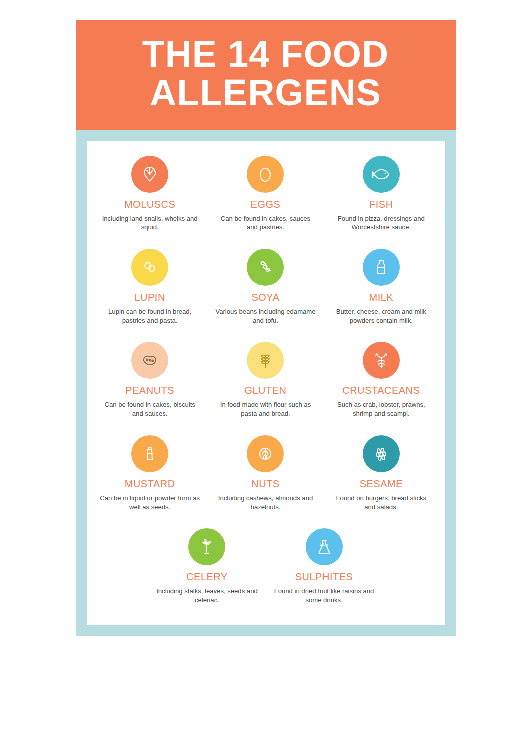The 14 Food Allergens
Moluscs
Including land snails, whelks and squid.
Eggs
Can be found in cakes, sauces and pastries.
Fish
Found in pizza, dressings and Worcestshire sauce.
Lupin
Lupin can be found in bread, pastries and pasta.
Soya
Various beans including edamame and tofu.
Milk
Butter, cheese, cream and milk powders contain milk.
Peanuts
Can be found in cakes, biscuits and sauces.
Gluten
In food made with flour such as pasta and bread.
Crustaceans
Such as crab, lobster, prawns, shrimp and scampi.
Mustard
Can be in liquid or powder form as well as seeds.
Nuts
Including cashews, almonds and hazelnuts.
Sesame
Found on burgers, bread sticks and salads,
Celery
Including stalks, leaves, seeds and celeriac.
SO2
Sulphites
Found in dried fruit like raisins and some drinks.